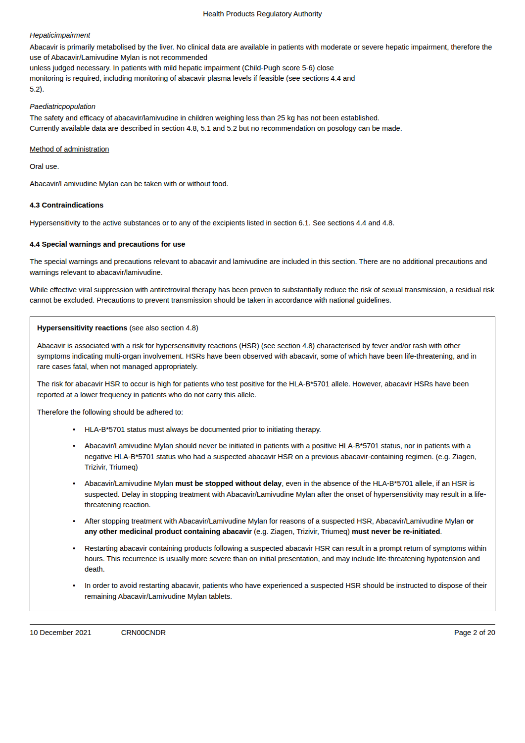Health Products Regulatory Authority
Hepaticimpairment
Abacavir is primarily metabolised by the liver. No clinical data are available in patients with moderate or severe hepatic impairment, therefore the use of Abacavir/Lamivudine Mylan is not recommended
unless judged necessary. In patients with mild hepatic impairment (Child-Pugh score 5-6) close
monitoring is required, including monitoring of abacavir plasma levels if feasible (see sections 4.4 and
5.2).
Paediatricpopulation
The safety and efficacy of abacavir/lamivudine in children weighing less than 25 kg has not been established.
Currently available data are described in section 4.8, 5.1 and 5.2 but no recommendation on posology can be made.
Method of administration
Oral use.
Abacavir/Lamivudine Mylan can be taken with or without food.
4.3 Contraindications
Hypersensitivity to the active substances or to any of the excipients listed in section 6.1. See sections 4.4 and 4.8.
4.4 Special warnings and precautions for use
The special warnings and precautions relevant to abacavir and lamivudine are included in this section. There are no additional precautions and warnings relevant to abacavir/lamivudine.
While effective viral suppression with antiretroviral therapy has been proven to substantially reduce the risk of sexual transmission, a residual risk cannot be excluded. Precautions to prevent transmission should be taken in accordance with national guidelines.
Hypersensitivity reactions (see also section 4.8)
Abacavir is associated with a risk for hypersensitivity reactions (HSR) (see section 4.8) characterised by fever and/or rash with other symptoms indicating multi-organ involvement. HSRs have been observed with abacavir, some of which have been life-threatening, and in rare cases fatal, when not managed appropriately.
The risk for abacavir HSR to occur is high for patients who test positive for the HLA-B*5701 allele. However, abacavir HSRs have been reported at a lower frequency in patients who do not carry this allele.
Therefore the following should be adhered to:
HLA-B*5701 status must always be documented prior to initiating therapy.
Abacavir/Lamivudine Mylan should never be initiated in patients with a positive HLA-B*5701 status, nor in patients with a negative HLA-B*5701 status who had a suspected abacavir HSR on a previous abacavir-containing regimen. (e.g. Ziagen, Trizivir, Triumeq)
Abacavir/Lamivudine Mylan must be stopped without delay, even in the absence of the HLA-B*5701 allele, if an HSR is suspected. Delay in stopping treatment with Abacavir/Lamivudine Mylan after the onset of hypersensitivity may result in a life-threatening reaction.
After stopping treatment with Abacavir/Lamivudine Mylan for reasons of a suspected HSR, Abacavir/Lamivudine Mylan or any other medicinal product containing abacavir (e.g. Ziagen, Trizivir, Triumeq) must never be re-initiated.
Restarting abacavir containing products following a suspected abacavir HSR can result in a prompt return of symptoms within hours. This recurrence is usually more severe than on initial presentation, and may include life-threatening hypotension and death.
In order to avoid restarting abacavir, patients who have experienced a suspected HSR should be instructed to dispose of their remaining Abacavir/Lamivudine Mylan tablets.
10 December 2021 CRN00CNDR Page 2 of 20